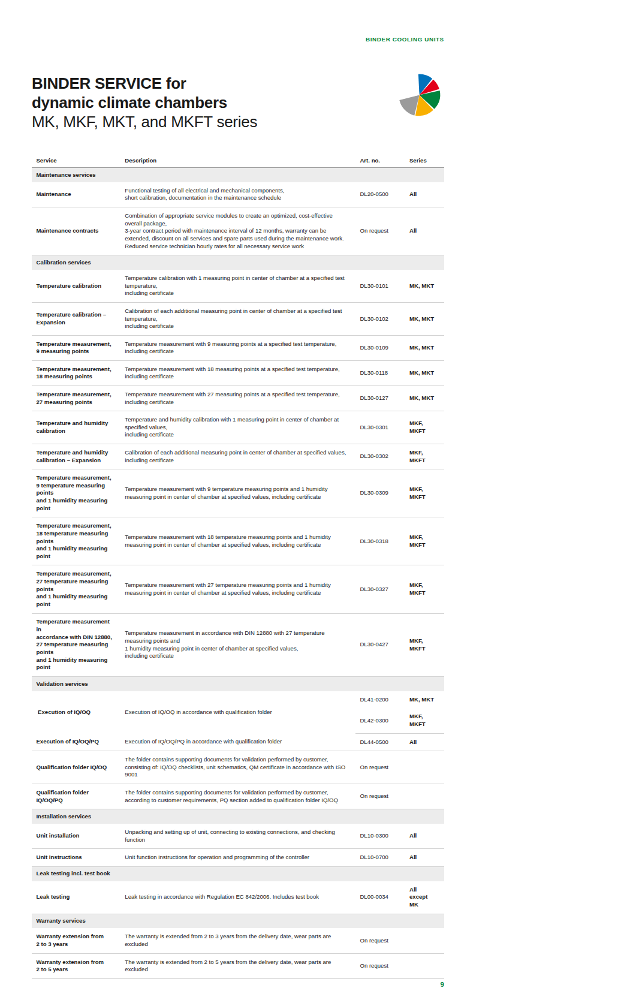BINDER COOLING UNITS
BINDER SERVICE for
dynamic climate chambers
MK, MKF, MKT, and MKFT series
| Service | Description | Art. no. | Series |
| --- | --- | --- | --- |
| Maintenance services |
| Maintenance | Functional testing of all electrical and mechanical components, short calibration, documentation in the maintenance schedule | DL20-0500 | All |
| Maintenance contracts | Combination of appropriate service modules to create an optimized, cost-effective overall package, 3-year contract period with maintenance interval of 12 months, warranty can be extended, discount on all services and spare parts used during the maintenance work. Reduced service technician hourly rates for all necessary service work | On request | All |
| Calibration services |
| Temperature calibration | Temperature calibration with 1 measuring point in center of chamber at a specified test temperature, including certificate | DL30-0101 | MK, MKT |
| Temperature calibration – Expansion | Calibration of each additional measuring point in center of chamber at a specified test temperature, including certificate | DL30-0102 | MK, MKT |
| Temperature measurement, 9 measuring points | Temperature measurement with 9 measuring points at a specified test temperature, including certificate | DL30-0109 | MK, MKT |
| Temperature measurement, 18 measuring points | Temperature measurement with 18 measuring points at a specified test temperature, including certificate | DL30-0118 | MK, MKT |
| Temperature measurement, 27 measuring points | Temperature measurement with 27 measuring points at a specified test temperature, including certificate | DL30-0127 | MK, MKT |
| Temperature and humidity calibration | Temperature and humidity calibration with 1 measuring point in center of chamber at specified values, including certificate | DL30-0301 | MKF, MKFT |
| Temperature and humidity calibration – Expansion | Calibration of each additional measuring point in center of chamber at specified values, including certificate | DL30-0302 | MKF, MKFT |
| Temperature measurement, 9 temperature measuring points and 1 humidity measuring point | Temperature measurement with 9 temperature measuring points and 1 humidity measuring point in center of chamber at specified values, including certificate | DL30-0309 | MKF, MKFT |
| Temperature measurement, 18 temperature measuring points and 1 humidity measuring point | Temperature measurement with 18 temperature measuring points and 1 humidity measuring point in center of chamber at specified values, including certificate | DL30-0318 | MKF, MKFT |
| Temperature measurement, 27 temperature measuring points and 1 humidity measuring point | Temperature measurement with 27 temperature measuring points and 1 humidity measuring point in center of chamber at specified values, including certificate | DL30-0327 | MKF, MKFT |
| Temperature measurement in accordance with DIN 12880, 27 temperature measuring points and 1 humidity measuring point | Temperature measurement in accordance with DIN 12880 with 27 temperature measuring points and 1 humidity measuring point in center of chamber at specified values, including certificate | DL30-0427 | MKF, MKFT |
| Validation services |
| Execution of IQ/OQ | Execution of IQ/OQ in accordance with qualification folder | DL41-0200 | MK, MKT |
| DL42-0300 | MKF, MKFT |
| Execution of IQ/OQ/PQ | Execution of IQ/OQ/PQ in accordance with qualification folder | DL44-0500 | All |
| Qualification folder IQ/OQ | The folder contains supporting documents for validation performed by customer, consisting of: IQ/OQ checklists, unit schematics, QM certificate in accordance with ISO 9001 | On request | |
| Qualification folder IQ/OQ/PQ | The folder contains supporting documents for validation performed by customer, according to customer requirements, PQ section added to qualification folder IQ/OQ | On request | |
| Installation services |
| Unit installation | Unpacking and setting up of unit, connecting to existing connections, and checking function | DL10-0300 | All |
| Unit instructions | Unit function instructions for operation and programming of the controller | DL10-0700 | All |
| Leak testing incl. test book |
| Leak testing | Leak testing in accordance with Regulation EC 842/2006. Includes test book | DL00-0034 | All except MK |
| Warranty services |
| Warranty extension from 2 to 3 years | The warranty is extended from 2 to 3 years from the delivery date, wear parts are excluded | On request | |
| Warranty extension from 2 to 5 years | The warranty is extended from 2 to 5 years from the delivery date, wear parts are excluded | On request | |
9